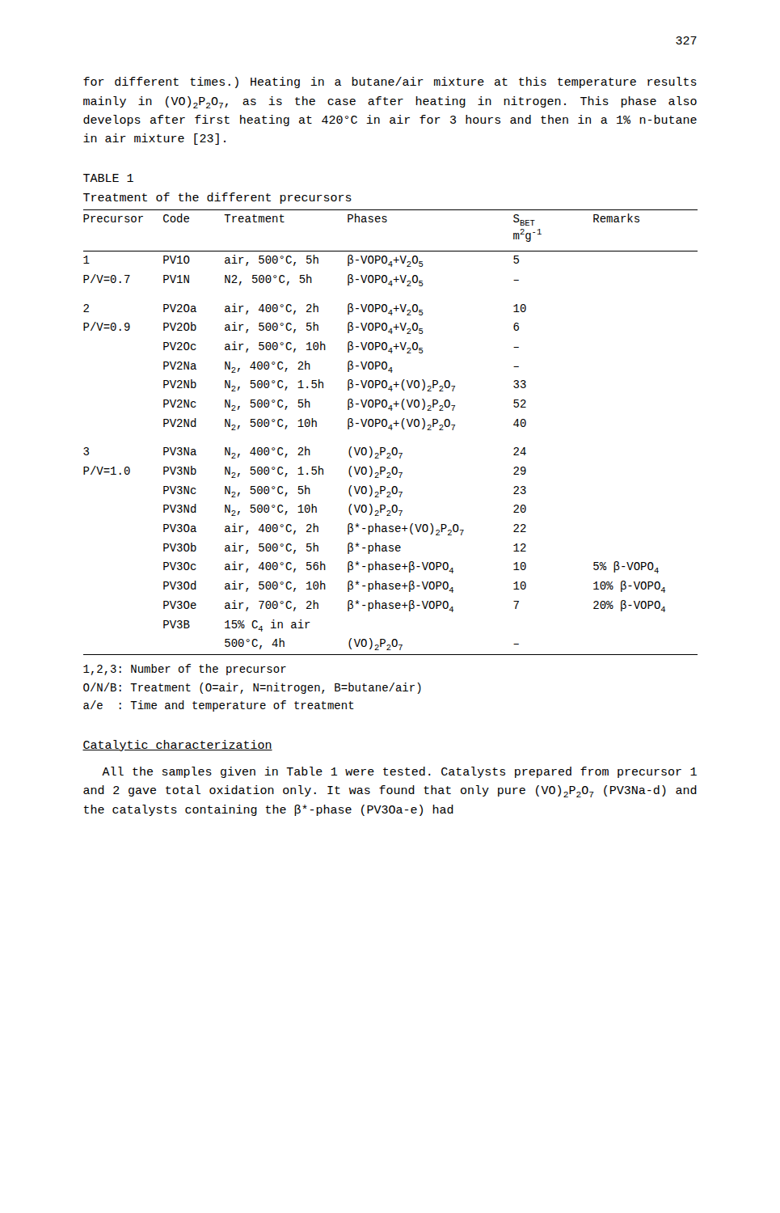327
for different times.) Heating in a butane/air mixture at this temperature results mainly in (VO)2P2O7, as is the case after heating in nitrogen. This phase also develops after first heating at 420°C in air for 3 hours and then in a 1% n-butane in air mixture [23].
TABLE 1 Treatment of the different precursors
| Precursor | Code | Treatment | Phases | S BET m 2 g -1 | Remarks |
| --- | --- | --- | --- | --- | --- |
| 1 | PV1O | air, 500°C, 5h | β-VOPO 4 +V 2 O 5 | 5 | |
| P/V=0.7 | PV1N | N2, 500°C, 5h | β-VOPO 4 +V 2 O 5 | – | |
| 2 | PV2Oa | air, 400°C, 2h | β-VOPO 4 +V 2 O 5 | 10 | |
| P/V=0.9 | PV2Ob | air, 500°C, 5h | β-VOPO 4 +V 2 O 5 | 6 | |
| | PV2Oc | air, 500°C, 10h | β-VOPO 4 +V 2 O 5 | – | |
| | PV2Na | N 2 , 400°C, 2h | β-VOPO 4 | – | |
| | PV2Nb | N 2 , 500°C, 1.5h | β-VOPO 4 +(VO) 2 P 2 O 7 | 33 | |
| | PV2Nc | N 2 , 500°C, 5h | β-VOPO 4 +(VO) 2 P 2 O 7 | 52 | |
| | PV2Nd | N 2 , 500°C, 10h | β-VOPO 4 +(VO) 2 P 2 O 7 | 40 | |
| 3 | PV3Na | N 2 , 400°C, 2h | (VO) 2 P 2 O 7 | 24 | |
| P/V=1.0 | PV3Nb | N 2 , 500°C, 1.5h | (VO) 2 P 2 O 7 | 29 | |
| | PV3Nc | N 2 , 500°C, 5h | (VO) 2 P 2 O 7 | 23 | |
| | PV3Nd | N 2 , 500°C, 10h | (VO) 2 P 2 O 7 | 20 | |
| | PV3Oa | air, 400°C, 2h | β*-phase+(VO) 2 P 2 O 7 | 22 | |
| | PV3Ob | air, 500°C, 5h | β*-phase | 12 | |
| | PV3Oc | air, 400°C, 56h | β*-phase+β-VOPO 4 | 10 | 5% β-VOPO 4 |
| | PV3Od | air, 500°C, 10h | β*-phase+β-VOPO 4 | 10 | 10% β-VOPO 4 |
| | PV3Oe | air, 700°C, 2h | β*-phase+β-VOPO 4 | 7 | 20% β-VOPO 4 |
| | PV3B | 15% C 4 in air | | | |
| | | 500°C, 4h | (VO) 2 P 2 O 7 | – | |
1,2,3: Number of the precursor
O/N/B: Treatment (O=air, N=nitrogen, B=butane/air)
a/e : Time and temperature of treatment
Catalytic characterization
All the samples given in Table 1 were tested. Catalysts prepared from precursor 1 and 2 gave total oxidation only. It was found that only pure (VO)2P2O7 (PV3Na-d) and the catalysts containing the β*-phase (PV3Oa-e) had